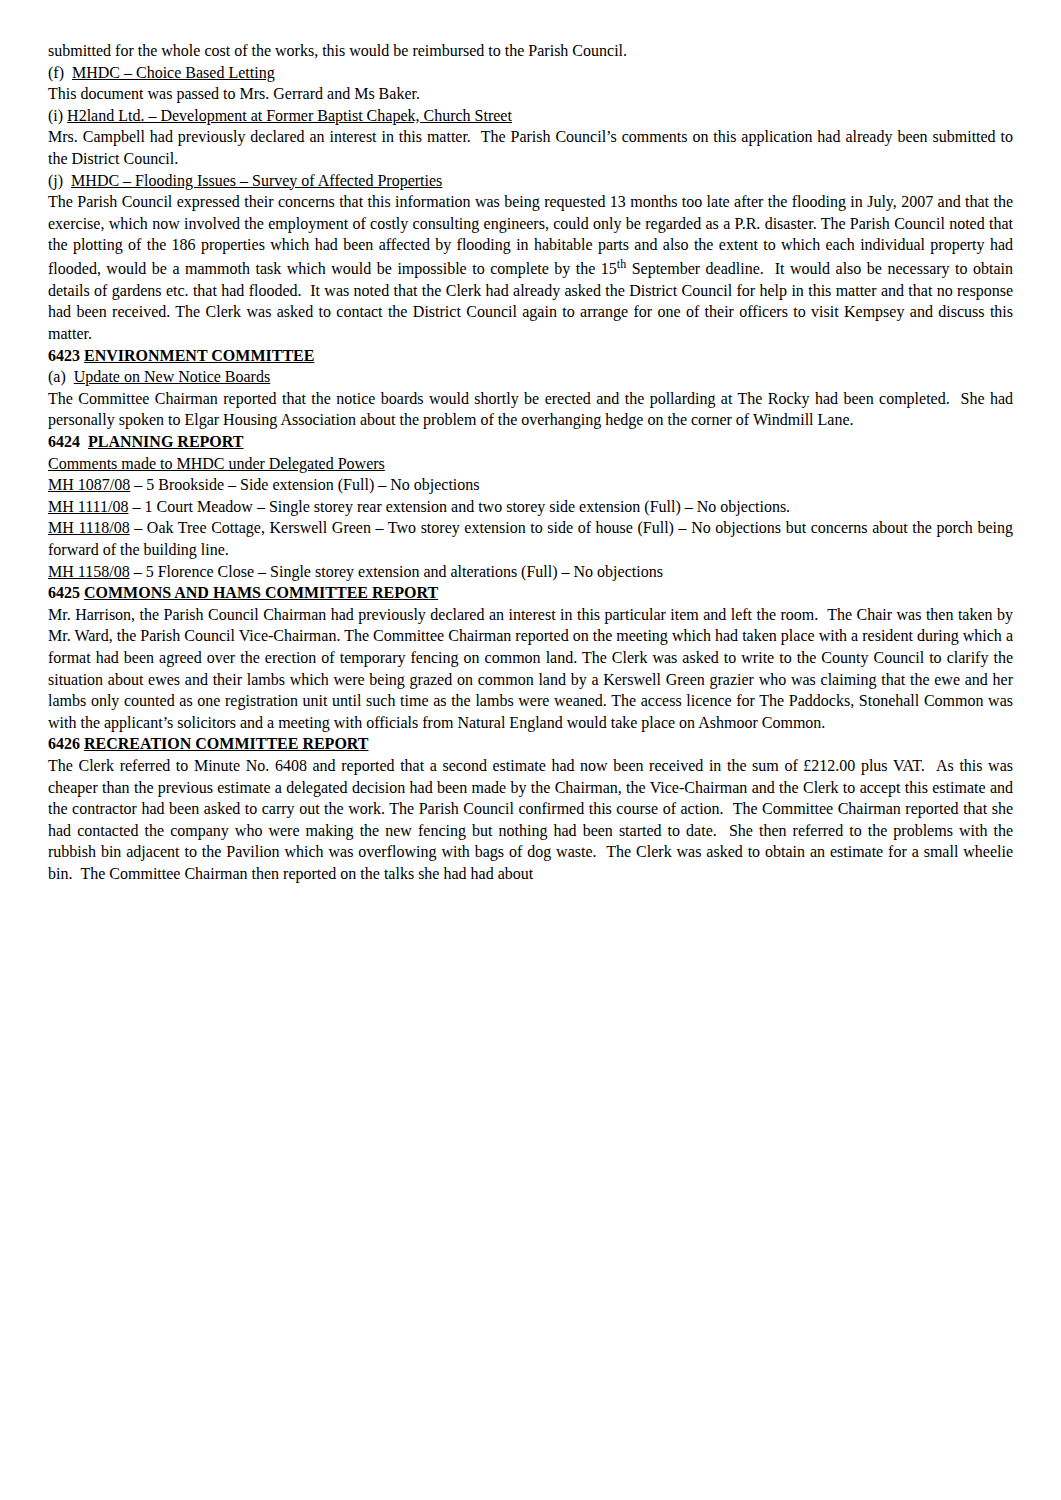submitted for the whole cost of the works, this would be reimbursed to the Parish Council.
(f) MHDC – Choice Based Letting
This document was passed to Mrs. Gerrard and Ms Baker.
(i) H2land Ltd. – Development at Former Baptist Chapek, Church Street
Mrs. Campbell had previously declared an interest in this matter. The Parish Council’s comments on this application had already been submitted to the District Council.
(j) MHDC – Flooding Issues – Survey of Affected Properties
The Parish Council expressed their concerns that this information was being requested 13 months too late after the flooding in July, 2007 and that the exercise, which now involved the employment of costly consulting engineers, could only be regarded as a P.R. disaster. The Parish Council noted that the plotting of the 186 properties which had been affected by flooding in habitable parts and also the extent to which each individual property had flooded, would be a mammoth task which would be impossible to complete by the 15th September deadline. It would also be necessary to obtain details of gardens etc. that had flooded. It was noted that the Clerk had already asked the District Council for help in this matter and that no response had been received. The Clerk was asked to contact the District Council again to arrange for one of their officers to visit Kempsey and discuss this matter.
6423 ENVIRONMENT COMMITTEE
(a) Update on New Notice Boards
The Committee Chairman reported that the notice boards would shortly be erected and the pollarding at The Rocky had been completed. She had personally spoken to Elgar Housing Association about the problem of the overhanging hedge on the corner of Windmill Lane.
6424 PLANNING REPORT
Comments made to MHDC under Delegated Powers
MH 1087/08 – 5 Brookside – Side extension (Full) – No objections
MH 1111/08 – 1 Court Meadow – Single storey rear extension and two storey side extension (Full) – No objections.
MH 1118/08 – Oak Tree Cottage, Kerswell Green – Two storey extension to side of house (Full) – No objections but concerns about the porch being forward of the building line.
MH 1158/08 – 5 Florence Close – Single storey extension and alterations (Full) – No objections
6425 COMMONS AND HAMS COMMITTEE REPORT
Mr. Harrison, the Parish Council Chairman had previously declared an interest in this particular item and left the room. The Chair was then taken by Mr. Ward, the Parish Council Vice-Chairman. The Committee Chairman reported on the meeting which had taken place with a resident during which a format had been agreed over the erection of temporary fencing on common land. The Clerk was asked to write to the County Council to clarify the situation about ewes and their lambs which were being grazed on common land by a Kerswell Green grazier who was claiming that the ewe and her lambs only counted as one registration unit until such time as the lambs were weaned. The access licence for The Paddocks, Stonehall Common was with the applicant’s solicitors and a meeting with officials from Natural England would take place on Ashmoor Common.
6426 RECREATION COMMITTEE REPORT
The Clerk referred to Minute No. 6408 and reported that a second estimate had now been received in the sum of £212.00 plus VAT. As this was cheaper than the previous estimate a delegated decision had been made by the Chairman, the Vice-Chairman and the Clerk to accept this estimate and the contractor had been asked to carry out the work. The Parish Council confirmed this course of action. The Committee Chairman reported that she had contacted the company who were making the new fencing but nothing had been started to date. She then referred to the problems with the rubbish bin adjacent to the Pavilion which was overflowing with bags of dog waste. The Clerk was asked to obtain an estimate for a small wheelie bin. The Committee Chairman then reported on the talks she had had about